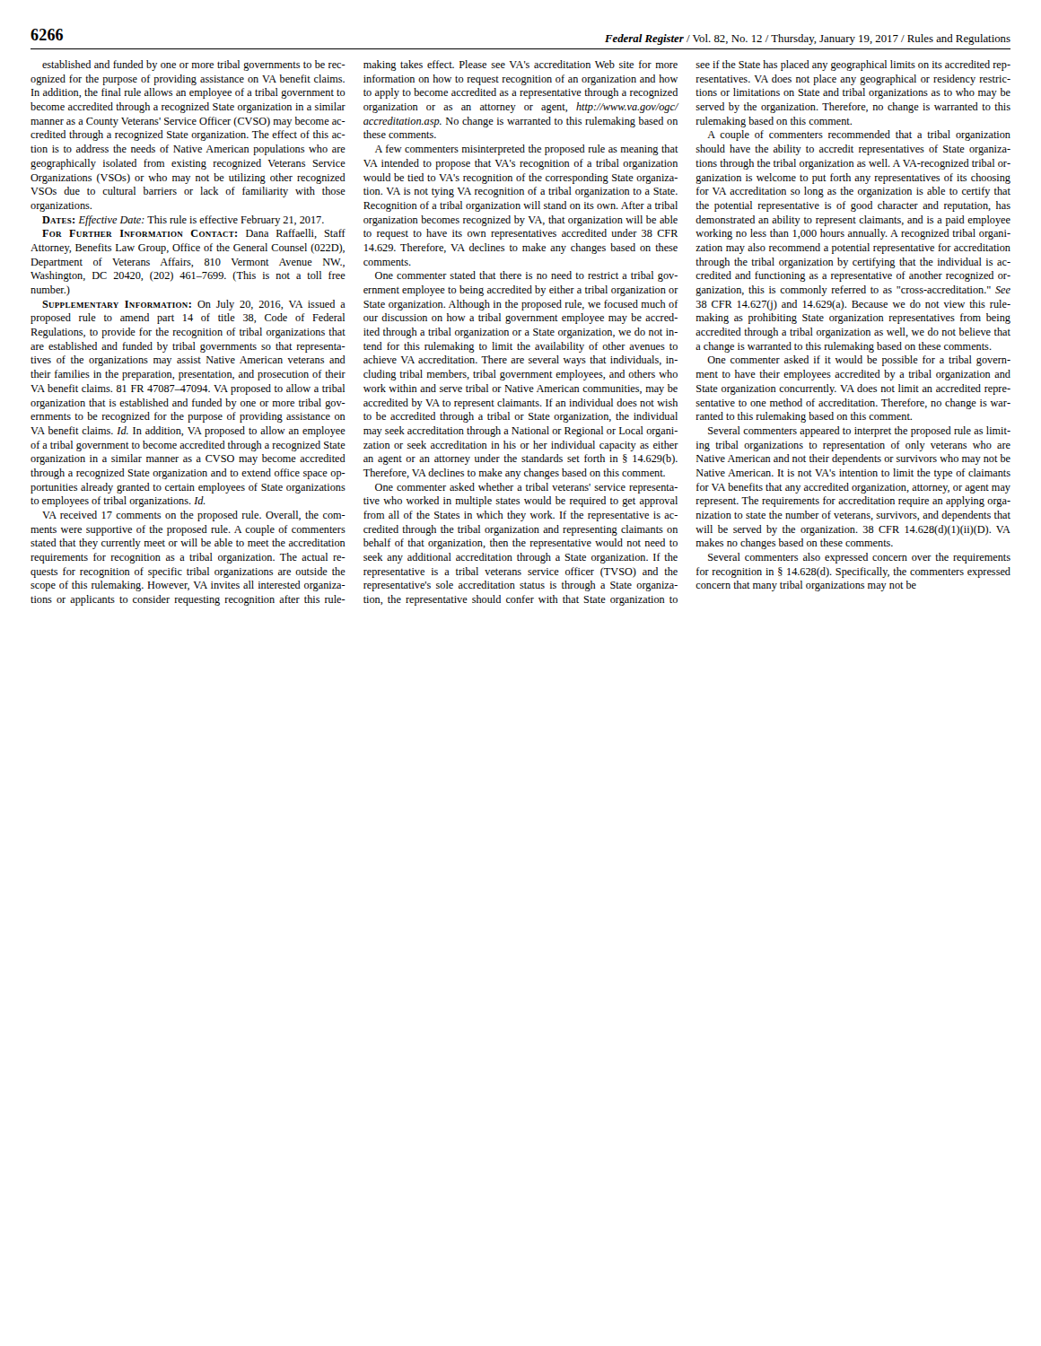6266
Federal Register / Vol. 82, No. 12 / Thursday, January 19, 2017 / Rules and Regulations
established and funded by one or more tribal governments to be recognized for the purpose of providing assistance on VA benefit claims. In addition, the final rule allows an employee of a tribal government to become accredited through a recognized State organization in a similar manner as a County Veterans' Service Officer (CVSO) may become accredited through a recognized State organization. The effect of this action is to address the needs of Native American populations who are geographically isolated from existing recognized Veterans Service Organizations (VSOs) or who may not be utilizing other recognized VSOs due to cultural barriers or lack of familiarity with those organizations.
Dates: Effective Date: This rule is effective February 21, 2017.
For Further Information Contact: Dana Raffaelli, Staff Attorney, Benefits Law Group, Office of the General Counsel (022D), Department of Veterans Affairs, 810 Vermont Avenue NW., Washington, DC 20420, (202) 461–7699. (This is not a toll free number.)
Supplementary Information: On July 20, 2016, VA issued a proposed rule to amend part 14 of title 38, Code of Federal Regulations, to provide for the recognition of tribal organizations that are established and funded by tribal governments so that representatives of the organizations may assist Native American veterans and their families in the preparation, presentation, and prosecution of their VA benefit claims. 81 FR 47087–47094. VA proposed to allow a tribal organization that is established and funded by one or more tribal governments to be recognized for the purpose of providing assistance on VA benefit claims. Id. In addition, VA proposed to allow an employee of a tribal government to become accredited through a recognized State organization in a similar manner as a CVSO may become accredited through a recognized State organization and to extend office space opportunities already granted to certain employees of State organizations to employees of tribal organizations. Id.
VA received 17 comments on the proposed rule. Overall, the comments were supportive of the proposed rule. A couple of commenters stated that they currently meet or will be able to meet the accreditation requirements for recognition as a tribal organization. The actual requests for recognition of specific tribal organizations are outside the scope of this rulemaking. However, VA invites all interested organizations or applicants to consider requesting recognition after this rulemaking takes effect. Please see VA's accreditation Web site for more information on how to request recognition of an organization and how to apply to become accredited as a representative through a recognized organization or as an attorney or agent, http://www.va.gov/ogc/ accreditation.asp. No change is warranted to this rulemaking based on these comments.
A few commenters misinterpreted the proposed rule as meaning that VA intended to propose that VA's recognition of a tribal organization would be tied to VA's recognition of the corresponding State organization. VA is not tying VA recognition of a tribal organization to a State. Recognition of a tribal organization will stand on its own. After a tribal organization becomes recognized by VA, that organization will be able to request to have its own representatives accredited under 38 CFR 14.629. Therefore, VA declines to make any changes based on these comments.
One commenter stated that there is no need to restrict a tribal government employee to being accredited by either a tribal organization or State organization. Although in the proposed rule, we focused much of our discussion on how a tribal government employee may be accredited through a tribal organization or a State organization, we do not intend for this rulemaking to limit the availability of other avenues to achieve VA accreditation. There are several ways that individuals, including tribal members, tribal government employees, and others who work within and serve tribal or Native American communities, may be accredited by VA to represent claimants. If an individual does not wish to be accredited through a tribal or State organization, the individual may seek accreditation through a National or Regional or Local organization or seek accreditation in his or her individual capacity as either an agent or an attorney under the standards set forth in § 14.629(b). Therefore, VA declines to make any changes based on this comment.
One commenter asked whether a tribal veterans' service representative who worked in multiple states would be required to get approval from all of the States in which they work. If the representative is accredited through the tribal organization and representing claimants on behalf of that organization, then the representative would not need to seek any additional accreditation through a State organization. If the representative is a tribal veterans service officer (TVSO) and the representative's sole accreditation status is through a State organization, the representative should confer with that State organization to see if the State has placed any geographical limits on its accredited representatives. VA does not place any geographical or residency restrictions or limitations on State and tribal organizations as to who may be served by the organization. Therefore, no change is warranted to this rulemaking based on this comment.
A couple of commenters recommended that a tribal organization should have the ability to accredit representatives of State organizations through the tribal organization as well. A VA-recognized tribal organization is welcome to put forth any representatives of its choosing for VA accreditation so long as the organization is able to certify that the potential representative is of good character and reputation, has demonstrated an ability to represent claimants, and is a paid employee working no less than 1,000 hours annually. A recognized tribal organization may also recommend a potential representative for accreditation through the tribal organization by certifying that the individual is accredited and functioning as a representative of another recognized organization, this is commonly referred to as "cross-accreditation." See 38 CFR 14.627(j) and 14.629(a). Because we do not view this rulemaking as prohibiting State organization representatives from being accredited through a tribal organization as well, we do not believe that a change is warranted to this rulemaking based on these comments.
One commenter asked if it would be possible for a tribal government to have their employees accredited by a tribal organization and State organization concurrently. VA does not limit an accredited representative to one method of accreditation. Therefore, no change is warranted to this rulemaking based on this comment.
Several commenters appeared to interpret the proposed rule as limiting tribal organizations to representation of only veterans who are Native American and not their dependents or survivors who may not be Native American. It is not VA's intention to limit the type of claimants for VA benefits that any accredited organization, attorney, or agent may represent. The requirements for accreditation require an applying organization to state the number of veterans, survivors, and dependents that will be served by the organization. 38 CFR 14.628(d)(1)(ii)(D). VA makes no changes based on these comments.
Several commenters also expressed concern over the requirements for recognition in § 14.628(d). Specifically, the commenters expressed concern that many tribal organizations may not be